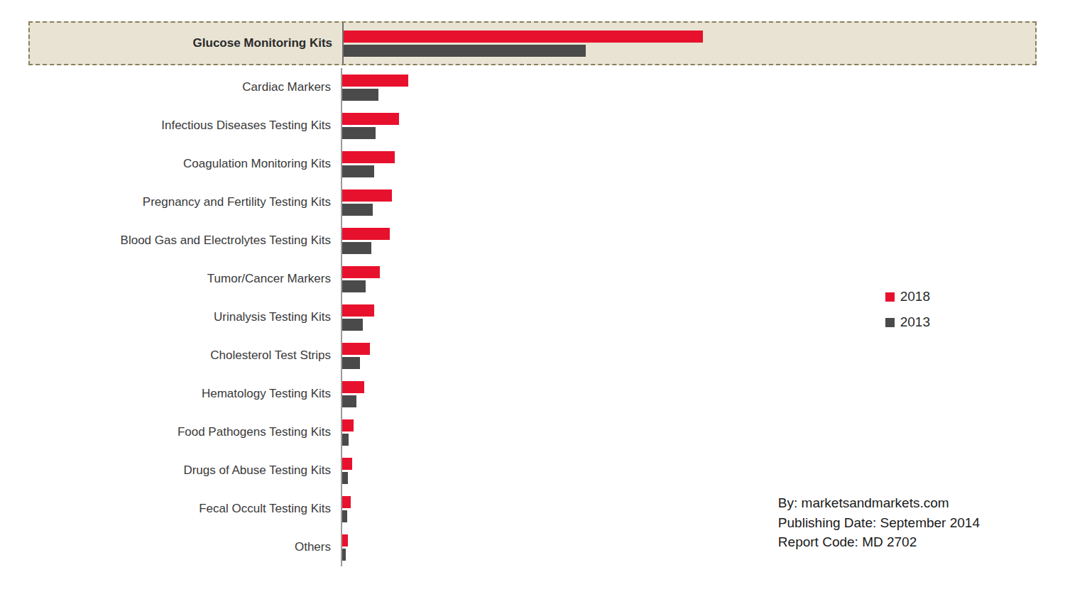Glucose Monitoring Kits
Cardiac Markers
Infectious Diseases Testing Kits
Coagulation Monitoring Kits
Pregnancy and Fertility Testing Kits
Blood Gas and Electrolytes Testing Kits
Tumor/Cancer Markers
Urinalysis Testing Kits
Cholesterol Test Strips
Hematology Testing Kits
Food Pathogens Testing Kits
Drugs of Abuse Testing Kits
Fecal Occult Testing Kits
Others
2018
2013
By: marketsandmarkets.com
Publishing Date: September 2014
Report Code: MD 2702